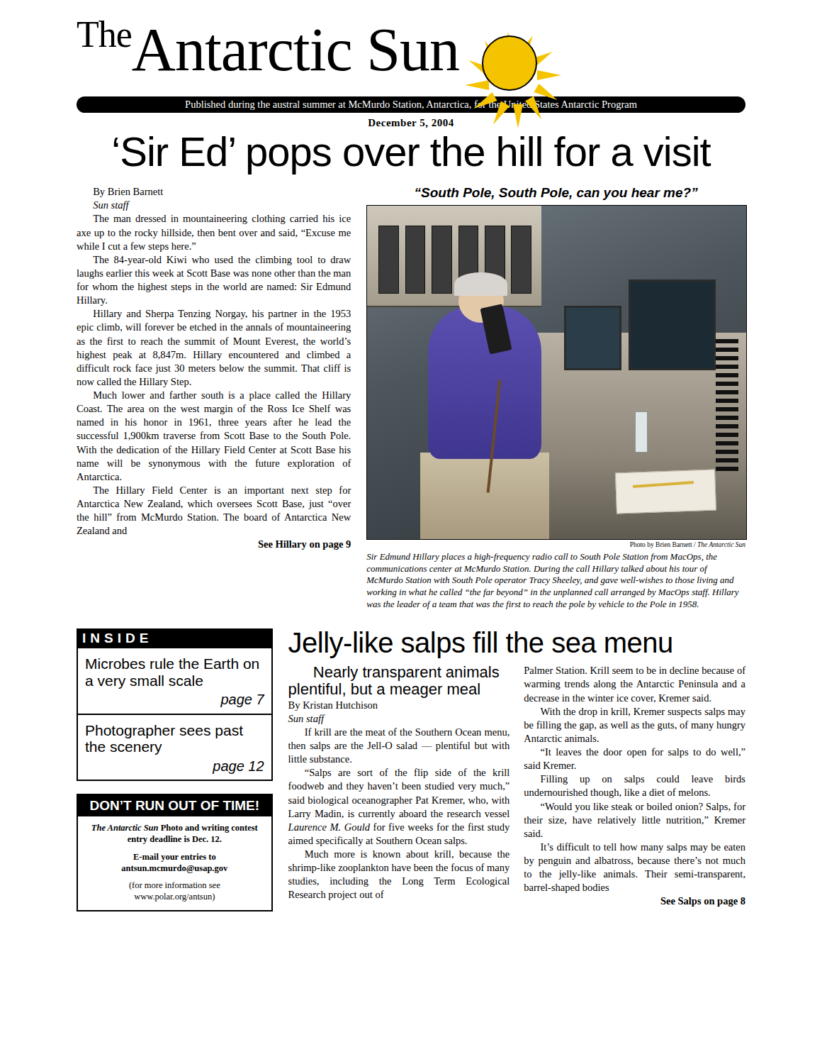The Antarctic Sun
Published during the austral summer at McMurdo Station, Antarctica, for the United States Antarctic Program
December 5, 2004
‘Sir Ed’ pops over the hill for a visit
By Brien BarnettSun staff
The man dressed in mountaineering clothing carried his ice axe up to the rocky hillside, then bent over and said, “Excuse me while I cut a few steps here.”
The 84-year-old Kiwi who used the climbing tool to draw laughs earlier this week at Scott Base was none other than the man for whom the highest steps in the world are named: Sir Edmund Hillary.
Hillary and Sherpa Tenzing Norgay, his partner in the 1953 epic climb, will forever be etched in the annals of mountaineering as the first to reach the summit of Mount Everest, the world’s highest peak at 8,847m. Hillary encountered and climbed a difficult rock face just 30 meters below the summit. That cliff is now called the Hillary Step.
Much lower and farther south is a place called the Hillary Coast. The area on the west margin of the Ross Ice Shelf was named in his honor in 1961, three years after he lead the successful 1,900km traverse from Scott Base to the South Pole. With the dedication of the Hillary Field Center at Scott Base his name will be synonymous with the future exploration of Antarctica.
The Hillary Field Center is an important next step for Antarctica New Zealand, which oversees Scott Base, just “over the hill” from McMurdo Station. The board of Antarctica New Zealand and
See Hillary on page 9
“South Pole, South Pole, can you hear me?”
Photo by Brien Barnett / The Antarctic Sun
Sir Edmund Hillary places a high-frequency radio call to South Pole Station from MacOps, the communications center at McMurdo Station. During the call Hillary talked about his tour of McMurdo Station with South Pole operator Tracy Sheeley, and gave well-wishes to those living and working in what he called “the far beyond” in the unplanned call arranged by MacOps staff. Hillary was the leader of a team that was the first to reach the pole by vehicle to the Pole in 1958.
INSIDE
Microbes rule the Earth on a very small scale page 7
Photographer sees past the scenery page 12
DON’T RUN OUT OF TIME!
The Antarctic Sun Photo and writing contest entry deadline is Dec. 12.
E-mail your entries to
antsun.mcmurdo@usap.gov
(for more information see
www.polar.org/antsun)
Jelly-like salps fill the sea menu
Nearly transparent animals plentiful, but a meager meal
By Kristan HutchisonSun staff
If krill are the meat of the Southern Ocean menu, then salps are the Jell-O salad — plentiful but with little substance.
“Salps are sort of the flip side of the krill foodweb and they haven’t been studied very much,” said biological oceanographer Pat Kremer, who, with Larry Madin, is currently aboard the research vessel Laurence M. Gould for five weeks for the first study aimed specifically at Southern Ocean salps.
Much more is known about krill, because the shrimp-like zooplankton have been the focus of many studies, including the Long Term Ecological Research project out of
Palmer Station. Krill seem to be in decline because of warming trends along the Antarctic Peninsula and a decrease in the winter ice cover, Kremer said.
With the drop in krill, Kremer suspects salps may be filling the gap, as well as the guts, of many hungry Antarctic animals.
“It leaves the door open for salps to do well,” said Kremer.
Filling up on salps could leave birds undernourished though, like a diet of melons.
“Would you like steak or boiled onion? Salps, for their size, have relatively little nutrition,” Kremer said.
It’s difficult to tell how many salps may be eaten by penguin and albatross, because there’s not much to the jelly-like animals. Their semi-transparent, barrel-shaped bodies
See Salps on page 8